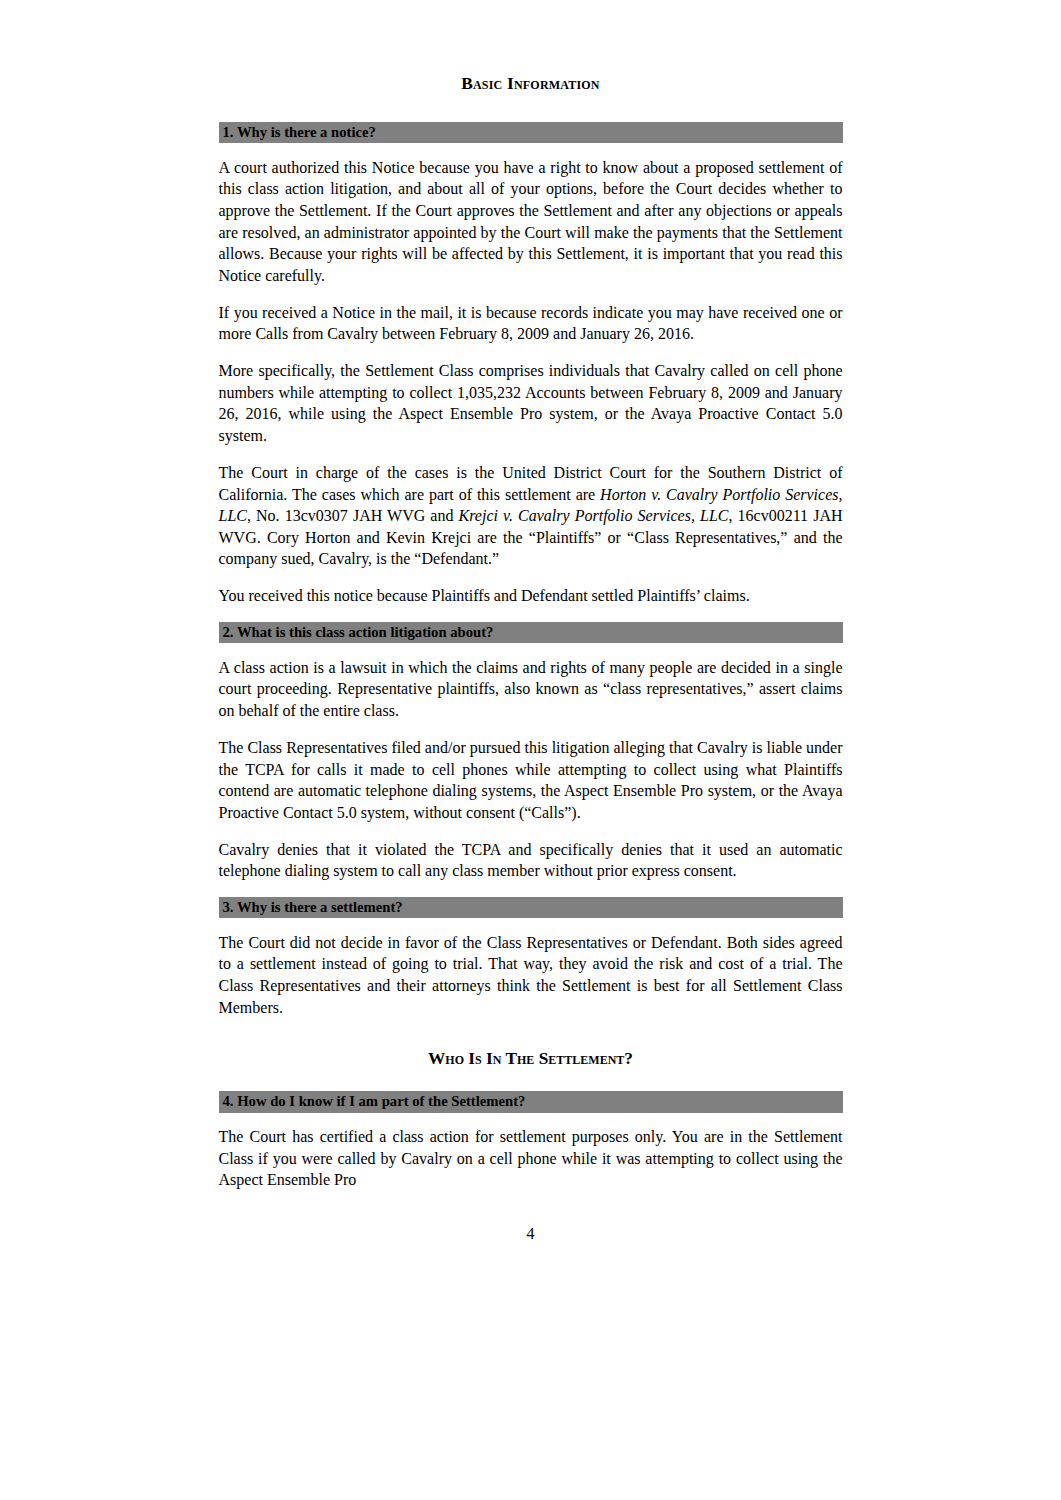Basic Information
1. Why is there a notice?
A court authorized this Notice because you have a right to know about a proposed settlement of this class action litigation, and about all of your options, before the Court decides whether to approve the Settlement. If the Court approves the Settlement and after any objections or appeals are resolved, an administrator appointed by the Court will make the payments that the Settlement allows. Because your rights will be affected by this Settlement, it is important that you read this Notice carefully.
If you received a Notice in the mail, it is because records indicate you may have received one or more Calls from Cavalry between February 8, 2009 and January 26, 2016.
More specifically, the Settlement Class comprises individuals that Cavalry called on cell phone numbers while attempting to collect 1,035,232 Accounts between February 8, 2009 and January 26, 2016, while using the Aspect Ensemble Pro system, or the Avaya Proactive Contact 5.0 system.
The Court in charge of the cases is the United District Court for the Southern District of California. The cases which are part of this settlement are Horton v. Cavalry Portfolio Services, LLC, No. 13cv0307 JAH WVG and Krejci v. Cavalry Portfolio Services, LLC, 16cv00211 JAH WVG. Cory Horton and Kevin Krejci are the “Plaintiffs” or “Class Representatives,” and the company sued, Cavalry, is the “Defendant.”
You received this notice because Plaintiffs and Defendant settled Plaintiffs’ claims.
2. What is this class action litigation about?
A class action is a lawsuit in which the claims and rights of many people are decided in a single court proceeding. Representative plaintiffs, also known as “class representatives,” assert claims on behalf of the entire class.
The Class Representatives filed and/or pursued this litigation alleging that Cavalry is liable under the TCPA for calls it made to cell phones while attempting to collect using what Plaintiffs contend are automatic telephone dialing systems, the Aspect Ensemble Pro system, or the Avaya Proactive Contact 5.0 system, without consent (“Calls”).
Cavalry denies that it violated the TCPA and specifically denies that it used an automatic telephone dialing system to call any class member without prior express consent.
3. Why is there a settlement?
The Court did not decide in favor of the Class Representatives or Defendant. Both sides agreed to a settlement instead of going to trial. That way, they avoid the risk and cost of a trial. The Class Representatives and their attorneys think the Settlement is best for all Settlement Class Members.
Who Is In The Settlement?
4. How do I know if I am part of the Settlement?
The Court has certified a class action for settlement purposes only. You are in the Settlement Class if you were called by Cavalry on a cell phone while it was attempting to collect using the Aspect Ensemble Pro
4